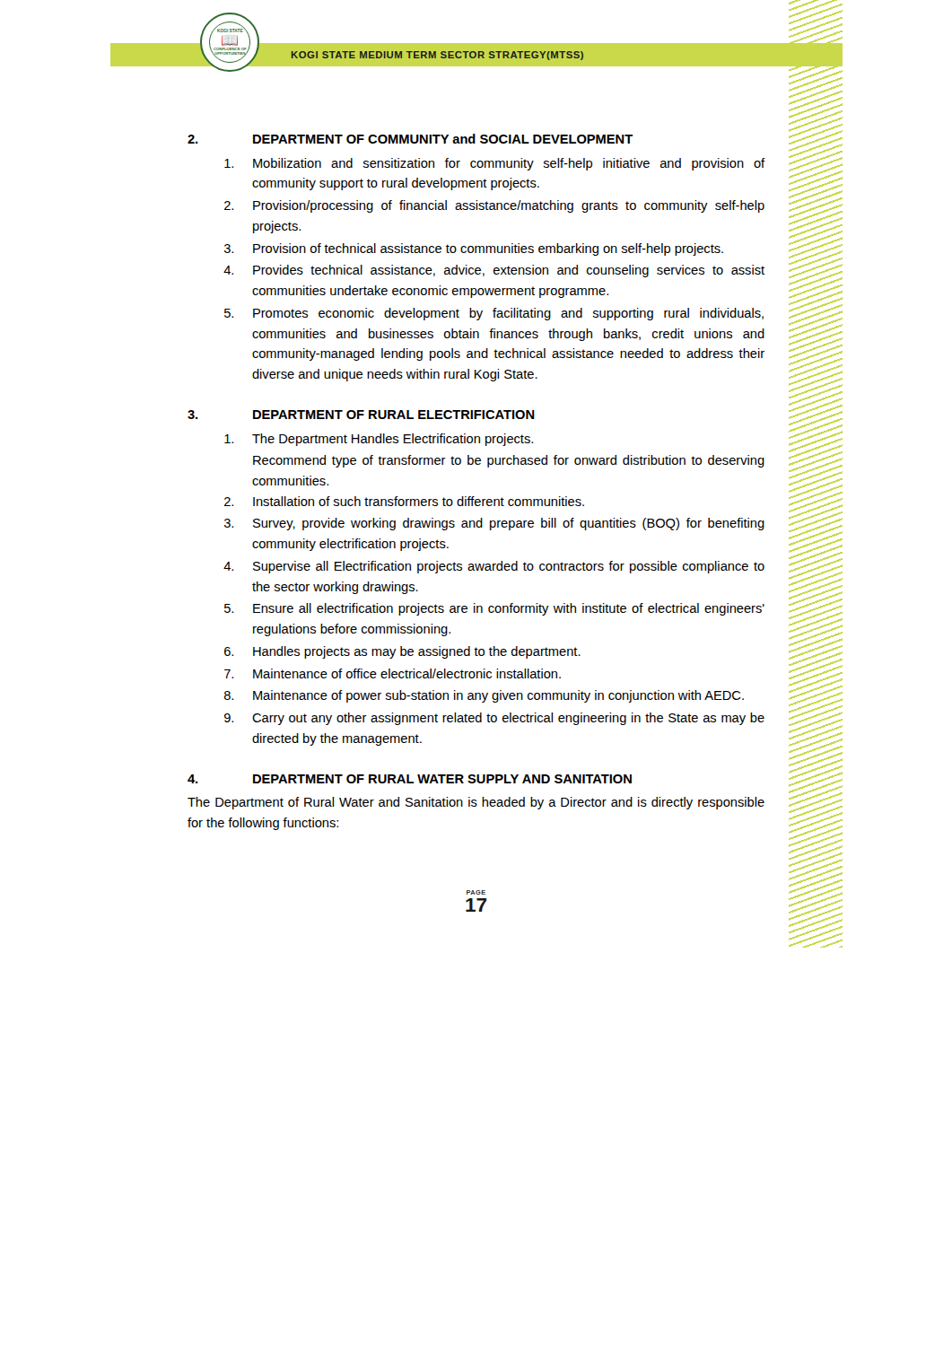KOGI STATE
📖
CONFLUENCE OF OPPORTUNITIES
KOGI STATE MEDIUM TERM SECTOR STRATEGY(MTSS)
2.
DEPARTMENT OF COMMUNITY and SOCIAL DEVELOPMENT
1. Mobilization and sensitization for community self-help initiative and provision of community support to rural development projects.
2. Provision/processing of financial assistance/matching grants to community self-help projects.
3. Provision of technical assistance to communities embarking on self-help projects.
4. Provides technical assistance, advice, extension and counseling services to assist communities undertake economic empowerment programme.
5. Promotes economic development by facilitating and supporting rural individuals, communities and businesses obtain finances through banks, credit unions and community-managed lending pools and technical assistance needed to address their diverse and unique needs within rural Kogi State.
3.
DEPARTMENT OF RURAL ELECTRIFICATION
1. The Department Handles Electrification projects.
Recommend type of transformer to be purchased for onward distribution to deserving communities.
2. Installation of such transformers to different communities.
3. Survey, provide working drawings and prepare bill of quantities (BOQ) for benefiting community electrification projects.
4. Supervise all Electrification projects awarded to contractors for possible compliance to the sector working drawings.
5. Ensure all electrification projects are in conformity with institute of electrical engineers' regulations before commissioning.
6. Handles projects as may be assigned to the department.
7. Maintenance of office electrical/electronic installation.
8. Maintenance of power sub-station in any given community in conjunction with AEDC.
9. Carry out any other assignment related to electrical engineering in the State as may be directed by the management.
4.
DEPARTMENT OF RURAL WATER SUPPLY AND SANITATION
The Department of Rural Water and Sanitation is headed by a Director and is directly responsible for the following functions:
PAGE
17